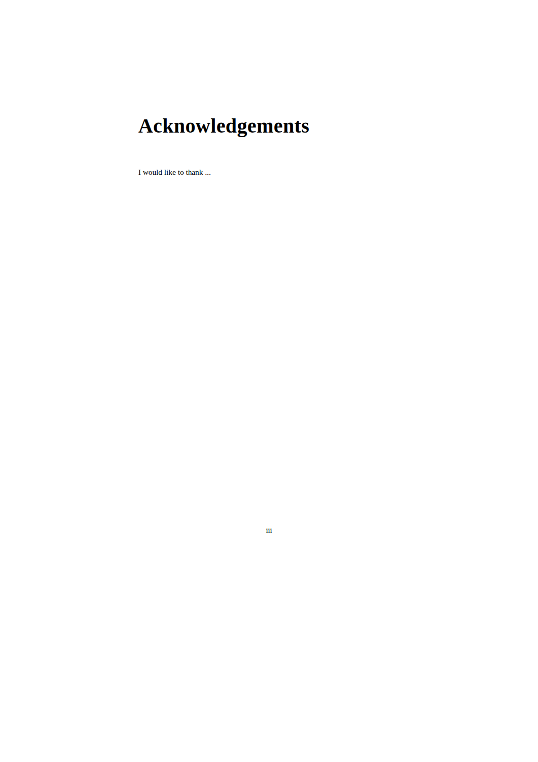Acknowledgements
I would like to thank ...
iii